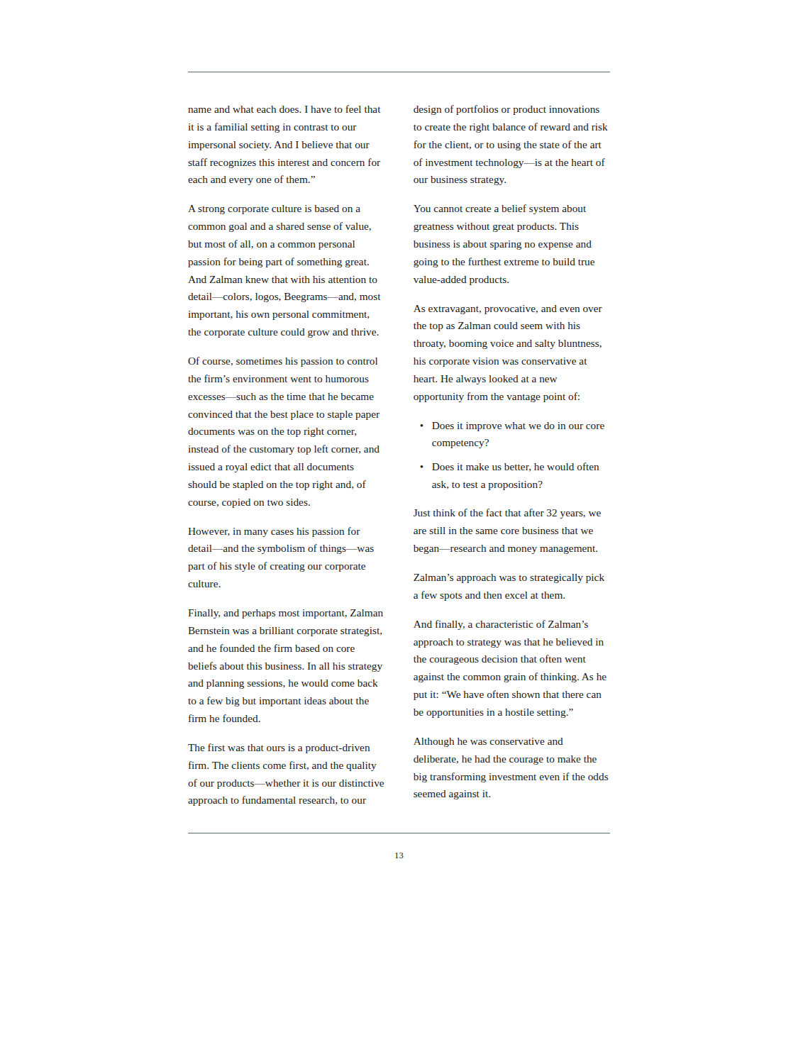name and what each does. I have to feel that it is a familial setting in contrast to our impersonal society. And I believe that our staff recognizes this interest and concern for each and every one of them.”
A strong corporate culture is based on a common goal and a shared sense of value, but most of all, on a common personal passion for being part of something great. And Zalman knew that with his attention to detail—colors, logos, Beegrams—and, most important, his own personal commitment, the corporate culture could grow and thrive.
Of course, sometimes his passion to control the firm’s environment went to humorous excesses—such as the time that he became convinced that the best place to staple paper documents was on the top right corner, instead of the customary top left corner, and issued a royal edict that all documents should be stapled on the top right and, of course, copied on two sides.
However, in many cases his passion for detail—and the symbolism of things—was part of his style of creating our corporate culture.
Finally, and perhaps most important, Zalman Bernstein was a brilliant corporate strategist, and he founded the firm based on core beliefs about this business. In all his strategy and planning sessions, he would come back to a few big but important ideas about the firm he founded.
The first was that ours is a product-driven firm. The clients come first, and the quality of our products—whether it is our distinctive approach to fundamental research, to our design of portfolios or product innovations to create the right balance of reward and risk for the client, or to using the state of the art of investment technology—is at the heart of our business strategy.
You cannot create a belief system about greatness without great products. This business is about sparing no expense and going to the furthest extreme to build true value-added products.
As extravagant, provocative, and even over the top as Zalman could seem with his throaty, booming voice and salty bluntness, his corporate vision was conservative at heart. He always looked at a new opportunity from the vantage point of:
Does it improve what we do in our core competency?
Does it make us better, he would often ask, to test a proposition?
Just think of the fact that after 32 years, we are still in the same core business that we began—research and money management.
Zalman’s approach was to strategically pick a few spots and then excel at them.
And finally, a characteristic of Zalman’s approach to strategy was that he believed in the courageous decision that often went against the common grain of thinking. As he put it: “We have often shown that there can be opportunities in a hostile setting.”
Although he was conservative and deliberate, he had the courage to make the big transforming investment even if the odds seemed against it.
13